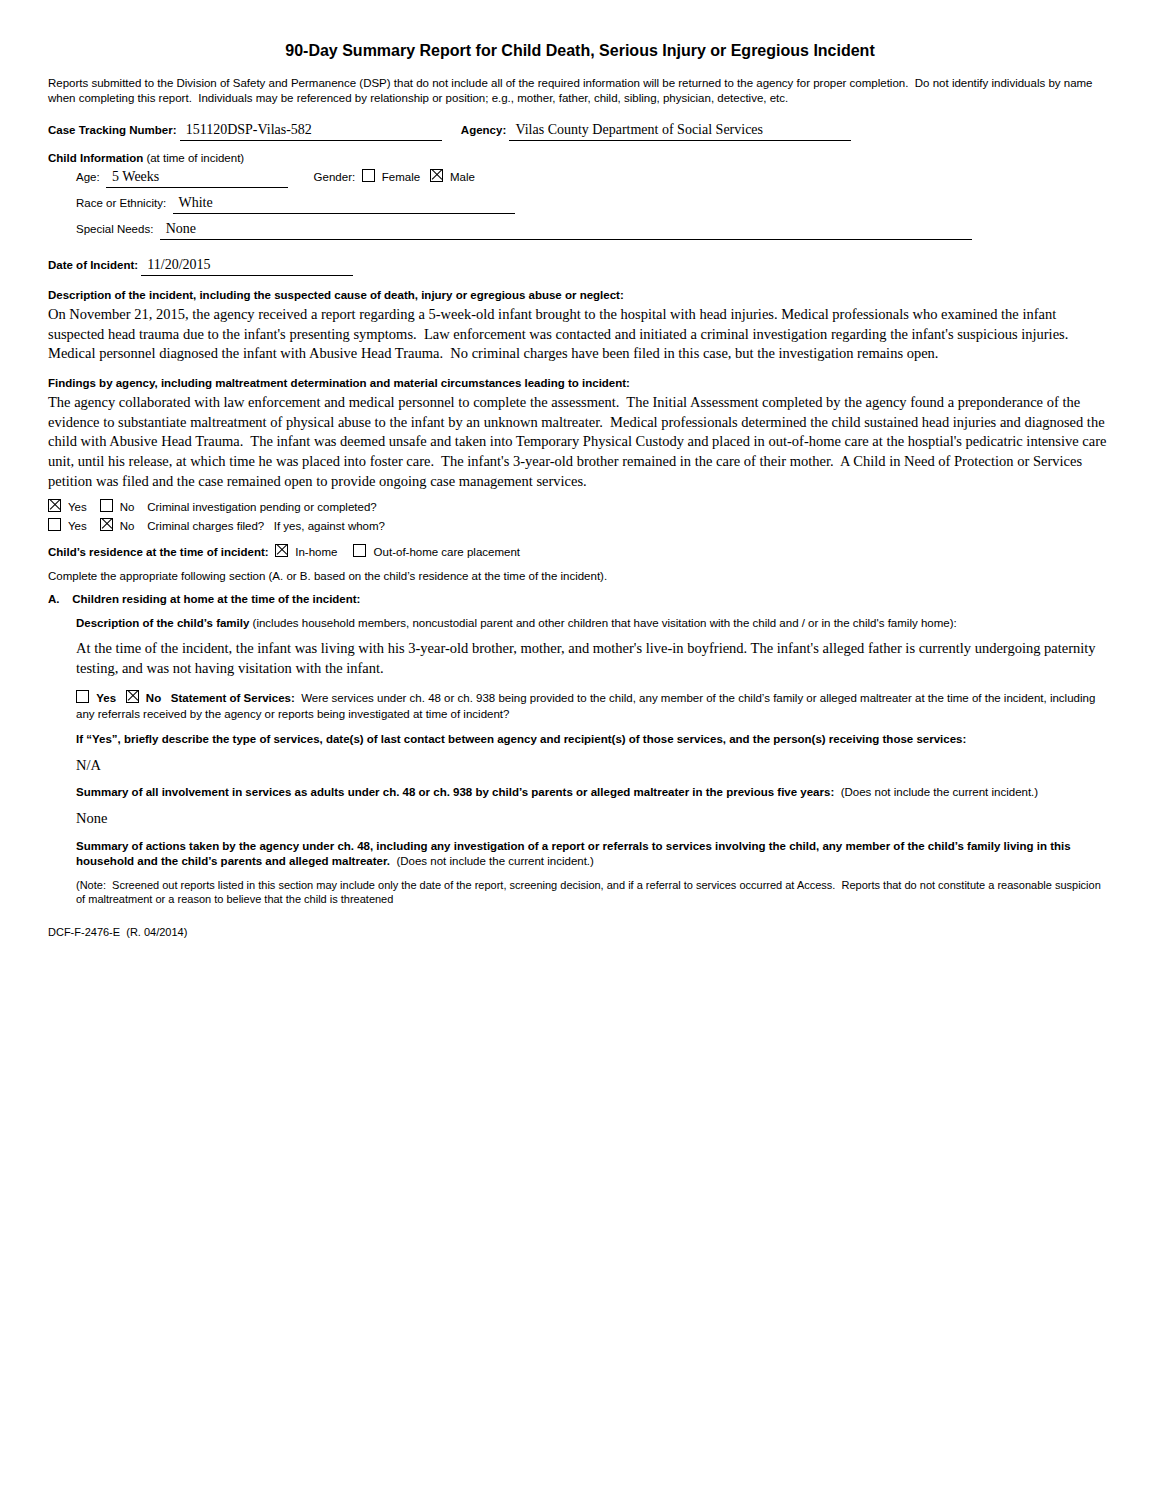90-Day Summary Report for Child Death, Serious Injury or Egregious Incident
Reports submitted to the Division of Safety and Permanence (DSP) that do not include all of the required information will be returned to the agency for proper completion. Do not identify individuals by name when completing this report. Individuals may be referenced by relationship or position; e.g., mother, father, child, sibling, physician, detective, etc.
Case Tracking Number: 151120DSP-Vilas-582 Agency: Vilas County Department of Social Services
Child Information (at time of incident)
Age: 5 Weeks Gender: Female Male
Race or Ethnicity: White
Special Needs: None
Date of Incident: 11/20/2015
Description of the incident, including the suspected cause of death, injury or egregious abuse or neglect:
On November 21, 2015, the agency received a report regarding a 5-week-old infant brought to the hospital with head injuries. Medical professionals who examined the infant suspected head trauma due to the infant's presenting symptoms. Law enforcement was contacted and initiated a criminal investigation regarding the infant's suspicious injuries. Medical personnel diagnosed the infant with Abusive Head Trauma. No criminal charges have been filed in this case, but the investigation remains open.
Findings by agency, including maltreatment determination and material circumstances leading to incident:
The agency collaborated with law enforcement and medical personnel to complete the assessment. The Initial Assessment completed by the agency found a preponderance of the evidence to substantiate maltreatment of physical abuse to the infant by an unknown maltreater. Medical professionals determined the child sustained head injuries and diagnosed the child with Abusive Head Trauma. The infant was deemed unsafe and taken into Temporary Physical Custody and placed in out-of-home care at the hosptial's pedicatric intensive care unit, until his release, at which time he was placed into foster care. The infant's 3-year-old brother remained in the care of their mother. A Child in Need of Protection or Services petition was filed and the case remained open to provide ongoing case management services.
Yes No Criminal investigation pending or completed?
Yes No Criminal charges filed? If yes, against whom?
Child’s residence at the time of incident: In-home Out-of-home care placement
Complete the appropriate following section (A. or B. based on the child’s residence at the time of the incident).
A. Children residing at home at the time of the incident:
Description of the child’s family (includes household members, noncustodial parent and other children that have visitation with the child and / or in the child's family home):
At the time of the incident, the infant was living with his 3-year-old brother, mother, and mother's live-in boyfriend. The infant's alleged father is currently undergoing paternity testing, and was not having visitation with the infant.
Yes No Statement of Services: Were services under ch. 48 or ch. 938 being provided to the child, any member of the child’s family or alleged maltreater at the time of the incident, including any referrals received by the agency or reports being investigated at time of incident?
If “Yes”, briefly describe the type of services, date(s) of last contact between agency and recipient(s) of those services, and the person(s) receiving those services:
N/A
Summary of all involvement in services as adults under ch. 48 or ch. 938 by child’s parents or alleged maltreater in the previous five years: (Does not include the current incident.)
None
Summary of actions taken by the agency under ch. 48, including any investigation of a report or referrals to services involving the child, any member of the child’s family living in this household and the child’s parents and alleged maltreater. (Does not include the current incident.)
(Note: Screened out reports listed in this section may include only the date of the report, screening decision, and if a referral to services occurred at Access. Reports that do not constitute a reasonable suspicion of maltreatment or a reason to believe that the child is threatened
DCF-F-2476-E (R. 04/2014)